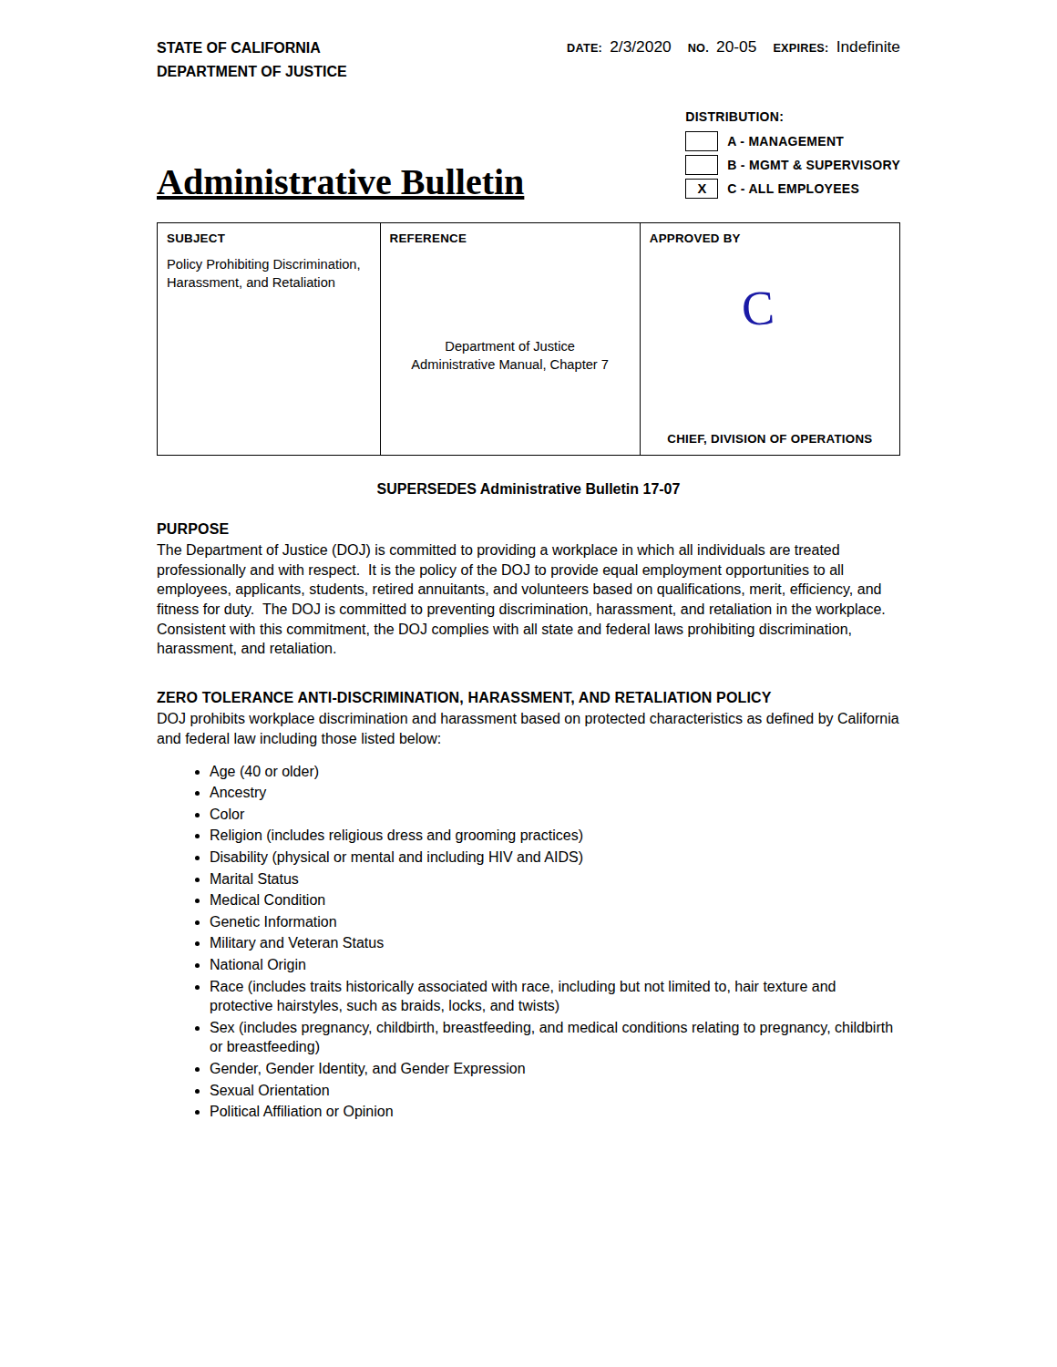STATE OF CALIFORNIA
DEPARTMENT OF JUSTICE
DATE: 2/3/2020 NO. 20-05 EXPIRES: Indefinite
Administrative Bulletin
DISTRIBUTION:
A - MANAGEMENT
B - MGMT & SUPERVISORY
X C - ALL EMPLOYEES
| SUBJECT | REFERENCE | APPROVED BY |
| --- | --- | --- |
| Policy Prohibiting Discrimination, Harassment, and Retaliation | Department of Justice Administrative Manual, Chapter 7 | C CHIEF, DIVISION OF OPERATIONS |
SUPERSEDES Administrative Bulletin 17-07
PURPOSE
The Department of Justice (DOJ) is committed to providing a workplace in which all individuals are treated professionally and with respect. It is the policy of the DOJ to provide equal employment opportunities to all employees, applicants, students, retired annuitants, and volunteers based on qualifications, merit, efficiency, and fitness for duty. The DOJ is committed to preventing discrimination, harassment, and retaliation in the workplace. Consistent with this commitment, the DOJ complies with all state and federal laws prohibiting discrimination, harassment, and retaliation.
ZERO TOLERANCE ANTI-DISCRIMINATION, HARASSMENT, AND RETALIATION POLICY
DOJ prohibits workplace discrimination and harassment based on protected characteristics as defined by California and federal law including those listed below:
Age (40 or older)
Ancestry
Color
Religion (includes religious dress and grooming practices)
Disability (physical or mental and including HIV and AIDS)
Marital Status
Medical Condition
Genetic Information
Military and Veteran Status
National Origin
Race (includes traits historically associated with race, including but not limited to, hair texture and protective hairstyles, such as braids, locks, and twists)
Sex (includes pregnancy, childbirth, breastfeeding, and medical conditions relating to pregnancy, childbirth or breastfeeding)
Gender, Gender Identity, and Gender Expression
Sexual Orientation
Political Affiliation or Opinion